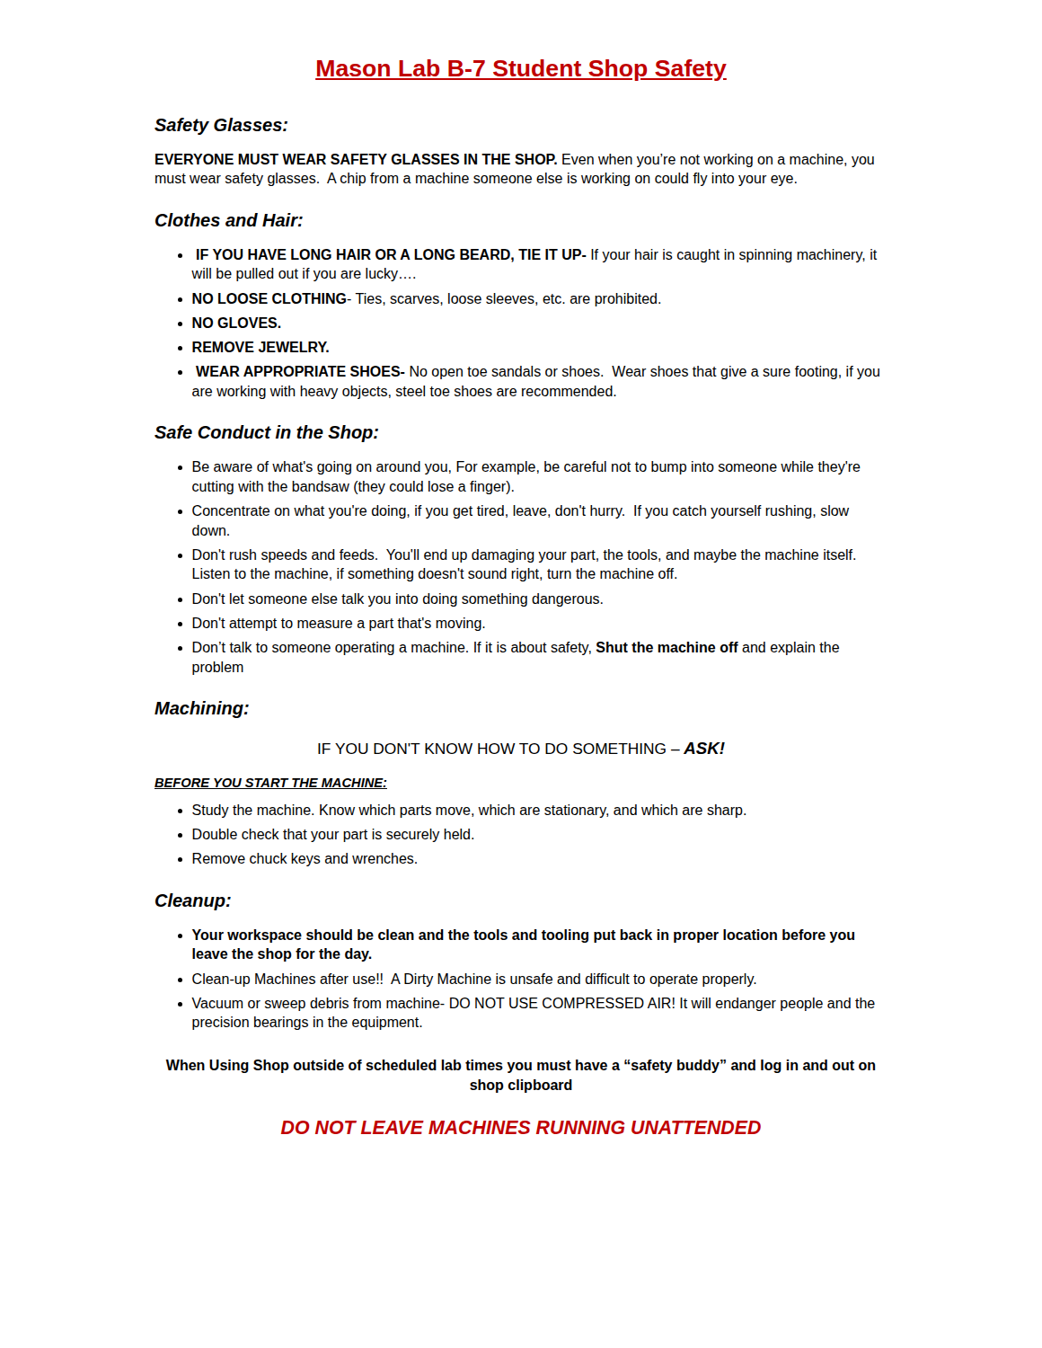Mason Lab B-7 Student Shop Safety
Safety Glasses:
EVERYONE MUST WEAR SAFETY GLASSES IN THE SHOP. Even when you’re not working on a machine, you must wear safety glasses. A chip from a machine someone else is working on could fly into your eye.
Clothes and Hair:
IF YOU HAVE LONG HAIR OR A LONG BEARD, TIE IT UP- If your hair is caught in spinning machinery, it will be pulled out if you are lucky….
NO LOOSE CLOTHING- Ties, scarves, loose sleeves, etc. are prohibited.
NO GLOVES.
REMOVE JEWELRY.
WEAR APPROPRIATE SHOES- No open toe sandals or shoes. Wear shoes that give a sure footing, if you are working with heavy objects, steel toe shoes are recommended.
Safe Conduct in the Shop:
Be aware of what's going on around you, For example, be careful not to bump into someone while they're cutting with the bandsaw (they could lose a finger).
Concentrate on what you're doing, if you get tired, leave, don't hurry. If you catch yourself rushing, slow down.
Don't rush speeds and feeds. You'll end up damaging your part, the tools, and maybe the machine itself. Listen to the machine, if something doesn't sound right, turn the machine off.
Don't let someone else talk you into doing something dangerous.
Don't attempt to measure a part that's moving.
Don’t talk to someone operating a machine. If it is about safety, Shut the machine off and explain the problem
Machining:
IF YOU DON'T KNOW HOW TO DO SOMETHING – ASK!
BEFORE YOU START THE MACHINE:
Study the machine. Know which parts move, which are stationary, and which are sharp.
Double check that your part is securely held.
Remove chuck keys and wrenches.
Cleanup:
Your workspace should be clean and the tools and tooling put back in proper location before you leave the shop for the day.
Clean-up Machines after use!! A Dirty Machine is unsafe and difficult to operate properly.
Vacuum or sweep debris from machine- DO NOT USE COMPRESSED AIR! It will endanger people and the precision bearings in the equipment.
When Using Shop outside of scheduled lab times you must have a “safety buddy” and log in and out on shop clipboard
DO NOT LEAVE MACHINES RUNNING UNATTENDED